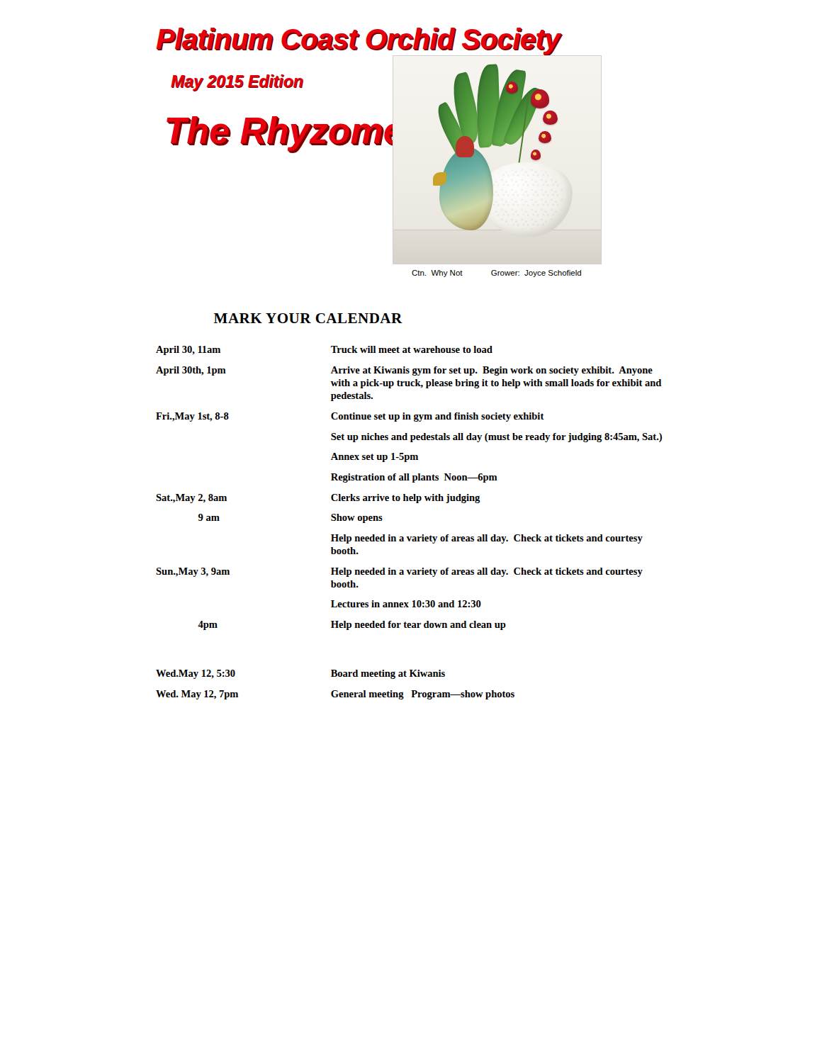Platinum Coast Orchid Society
May 2015 Edition
The Rhyzome
Ctn. Why Not Grower: Joyce Schofield
MARK YOUR CALENDAR
| April 30, 11am | Truck will meet at warehouse to load |
| April 30th, 1pm | Arrive at Kiwanis gym for set up. Begin work on society exhibit. Anyone with a pick-up truck, please bring it to help with small loads for exhibit and pedestals. |
| Fri.,May 1st, 8-8 | Continue set up in gym and finish society exhibit |
| | Set up niches and pedestals all day (must be ready for judging 8:45am, Sat.) |
| | Annex set up 1-5pm |
| | Registration of all plants Noon—6pm |
| Sat.,May 2, 8am | Clerks arrive to help with judging |
| 9 am | Show opens |
| | Help needed in a variety of areas all day. Check at tickets and courtesy booth. |
| Sun.,May 3, 9am | Help needed in a variety of areas all day. Check at tickets and courtesy booth. |
| | Lectures in annex 10:30 and 12:30 |
| 4pm | Help needed for tear down and clean up |
| Wed.May 12, 5:30 | Board meeting at Kiwanis |
| Wed. May 12, 7pm | General meeting Program—show photos |